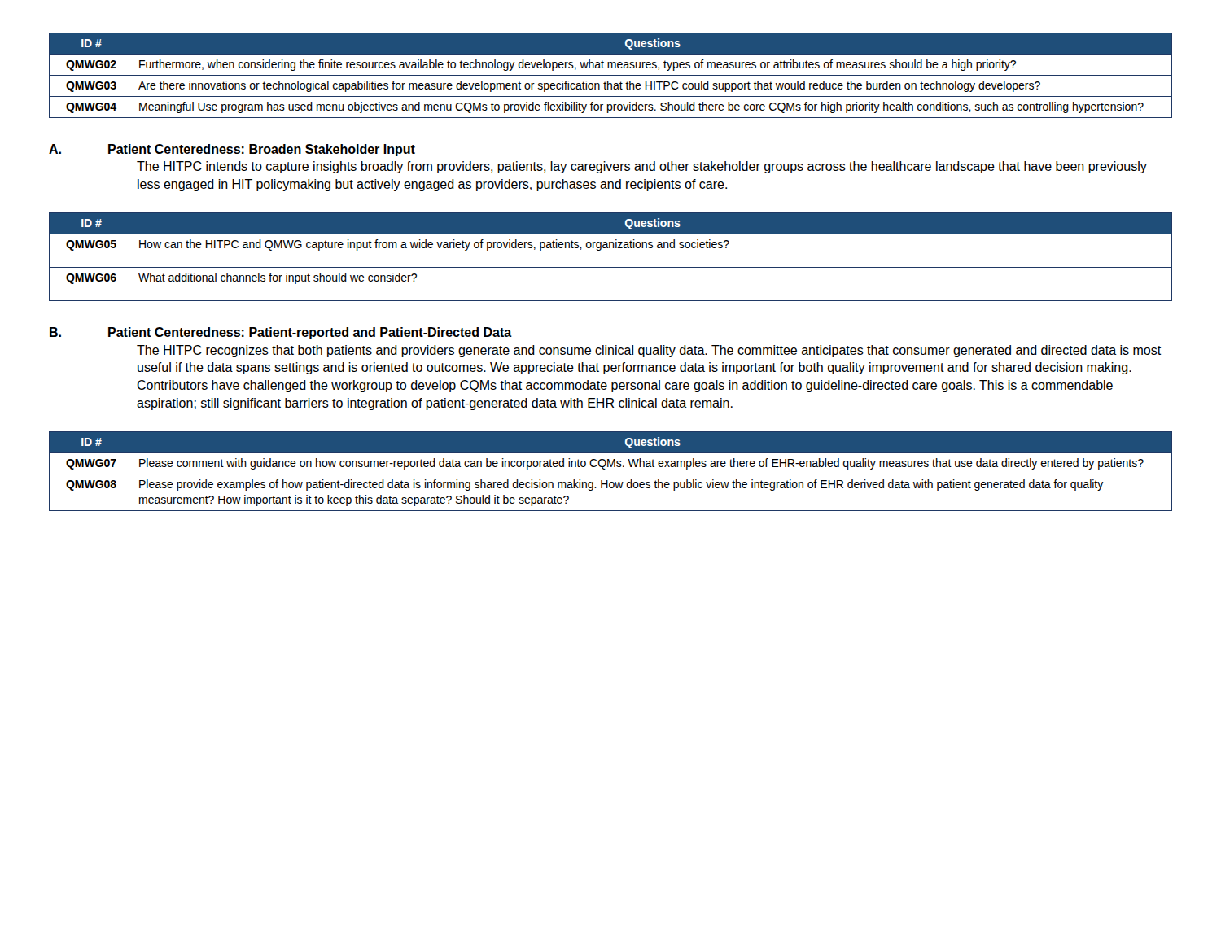| ID # | Questions |
| --- | --- |
| QMWG02 | Furthermore, when considering the finite resources available to technology developers, what measures, types of measures or attributes of measures should be a high priority? |
| QMWG03 | Are there innovations or technological capabilities for measure development or specification that the HITPC could support that would reduce the burden on technology developers? |
| QMWG04 | Meaningful Use program has used menu objectives and menu CQMs to provide flexibility for providers. Should there be core CQMs for high priority health conditions, such as controlling hypertension? |
A. Patient Centeredness: Broaden Stakeholder Input
The HITPC intends to capture insights broadly from providers, patients, lay caregivers and other stakeholder groups across the healthcare landscape that have been previously less engaged in HIT policymaking but actively engaged as providers, purchases and recipients of care.
| ID # | Questions |
| --- | --- |
| QMWG05 | How can the HITPC and QMWG capture input from a wide variety of providers, patients, organizations and societies? |
| QMWG06 | What additional channels for input should we consider? |
B. Patient Centeredness: Patient-reported and Patient-Directed Data
The HITPC recognizes that both patients and providers generate and consume clinical quality data. The committee anticipates that consumer generated and directed data is most useful if the data spans settings and is oriented to outcomes. We appreciate that performance data is important for both quality improvement and for shared decision making. Contributors have challenged the workgroup to develop CQMs that accommodate personal care goals in addition to guideline-directed care goals. This is a commendable aspiration; still significant barriers to integration of patient-generated data with EHR clinical data remain.
| ID # | Questions |
| --- | --- |
| QMWG07 | Please comment with guidance on how consumer-reported data can be incorporated into CQMs. What examples are there of EHR-enabled quality measures that use data directly entered by patients? |
| QMWG08 | Please provide examples of how patient-directed data is informing shared decision making. How does the public view the integration of EHR derived data with patient generated data for quality measurement? How important is it to keep this data separate? Should it be separate? |